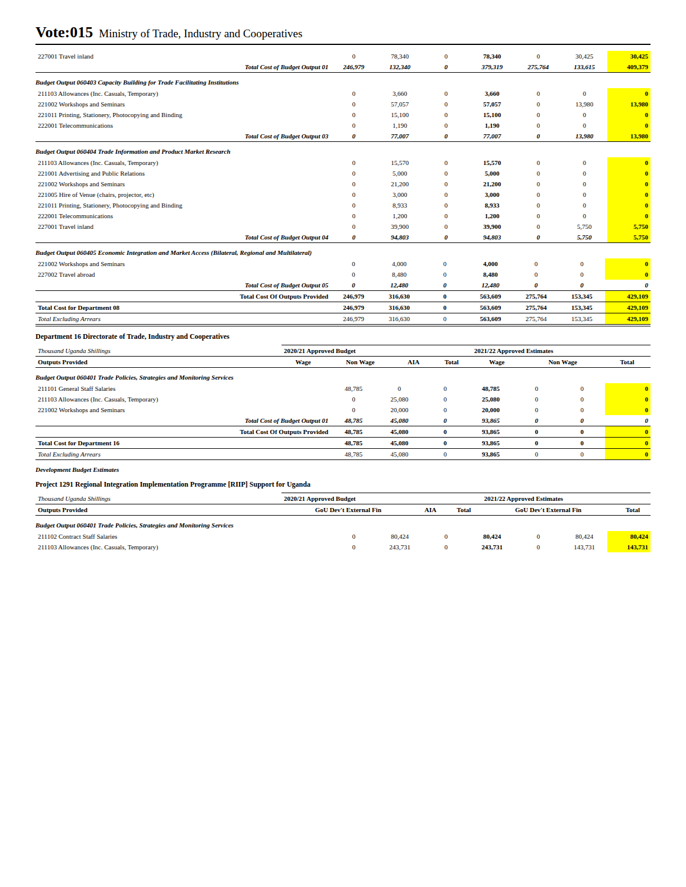Vote:015 Ministry of Trade, Industry and Cooperatives
| 227001 Travel inland | 0 | 78,340 | 0 | 78,340 | 0 | 30,425 | 30,425 |
| Total Cost of Budget Output 01 | 246,979 | 132,340 | 0 | 379,319 | 275,764 | 133,615 | 409,379 |
Budget Output 060403 Capacity Building for Trade Facilitating Institutions
| 211103 Allowances (Inc. Casuals, Temporary) | 0 | 3,660 | 0 | 3,660 | 0 | 0 | 0 |
| 221002 Workshops and Seminars | 0 | 57,057 | 0 | 57,057 | 0 | 13,980 | 13,980 |
| 221011 Printing, Stationery, Photocopying and Binding | 0 | 15,100 | 0 | 15,100 | 0 | 0 | 0 |
| 222001 Telecommunications | 0 | 1,190 | 0 | 1,190 | 0 | 0 | 0 |
| Total Cost of Budget Output 03 | 0 | 77,007 | 0 | 77,007 | 0 | 13,980 | 13,980 |
Budget Output 060404 Trade Information and Product Market Research
| 211103 Allowances (Inc. Casuals, Temporary) | 0 | 15,570 | 0 | 15,570 | 0 | 0 | 0 |
| 221001 Advertising and Public Relations | 0 | 5,000 | 0 | 5,000 | 0 | 0 | 0 |
| 221002 Workshops and Seminars | 0 | 21,200 | 0 | 21,200 | 0 | 0 | 0 |
| 221005 Hire of Venue (chairs, projector, etc) | 0 | 3,000 | 0 | 3,000 | 0 | 0 | 0 |
| 221011 Printing, Stationery, Photocopying and Binding | 0 | 8,933 | 0 | 8,933 | 0 | 0 | 0 |
| 222001 Telecommunications | 0 | 1,200 | 0 | 1,200 | 0 | 0 | 0 |
| 227001 Travel inland | 0 | 39,900 | 0 | 39,900 | 0 | 5,750 | 5,750 |
| Total Cost of Budget Output 04 | 0 | 94,803 | 0 | 94,803 | 0 | 5,750 | 5,750 |
Budget Output 060405 Economic Integration and Market Access (Bilateral, Regional and Multilateral)
| 221002 Workshops and Seminars | 0 | 4,000 | 0 | 4,000 | 0 | 0 | 0 |
| 227002 Travel abroad | 0 | 8,480 | 0 | 8,480 | 0 | 0 | 0 |
| Total Cost of Budget Output 05 | 0 | 12,480 | 0 | 12,480 | 0 | 0 | 0 |
| Total Cost Of Outputs Provided | 246,979 | 316,630 | 0 | 563,609 | 275,764 | 153,345 | 429,109 |
| Total Cost for Department 08 | 246,979 | 316,630 | 0 | 563,609 | 275,764 | 153,345 | 429,109 |
| Total Excluding Arrears | 246,979 | 316,630 | 0 | 563,609 | 275,764 | 153,345 | 429,109 |
Department 16 Directorate of Trade, Industry and Cooperatives
| Thousand Uganda Shillings | 2020/21 Approved Budget | 2021/22 Approved Estimates |
| Outputs Provided | Wage | Non Wage | AIA | Total | Wage | Non Wage | Total |
Budget Output 060401 Trade Policies, Strategies and Monitoring Services
| 211101 General Staff Salaries | 48,785 | 0 | 0 | 48,785 | 0 | 0 | 0 |
| 211103 Allowances (Inc. Casuals, Temporary) | 0 | 25,080 | 0 | 25,080 | 0 | 0 | 0 |
| 221002 Workshops and Seminars | 0 | 20,000 | 0 | 20,000 | 0 | 0 | 0 |
| Total Cost of Budget Output 01 | 48,785 | 45,080 | 0 | 93,865 | 0 | 0 | 0 |
| Total Cost Of Outputs Provided | 48,785 | 45,080 | 0 | 93,865 | 0 | 0 | 0 |
| Total Cost for Department 16 | 48,785 | 45,080 | 0 | 93,865 | 0 | 0 | 0 |
| Total Excluding Arrears | 48,785 | 45,080 | 0 | 93,865 | 0 | 0 | 0 |
Development Budget Estimates
Project 1291 Regional Integration Implementation Programme [RIIP] Support for Uganda
| Thousand Uganda Shillings | 2020/21 Approved Budget | 2021/22 Approved Estimates |
| Outputs Provided | GoU Dev't External Fin | AIA | Total | GoU Dev't External Fin | Total |
Budget Output 060401 Trade Policies, Strategies and Monitoring Services
| 211102 Contract Staff Salaries | 0 | 80,424 | 0 | 80,424 | 0 | 80,424 | 80,424 |
| 211103 Allowances (Inc. Casuals, Temporary) | 0 | 243,731 | 0 | 243,731 | 0 | 143,731 | 143,731 |